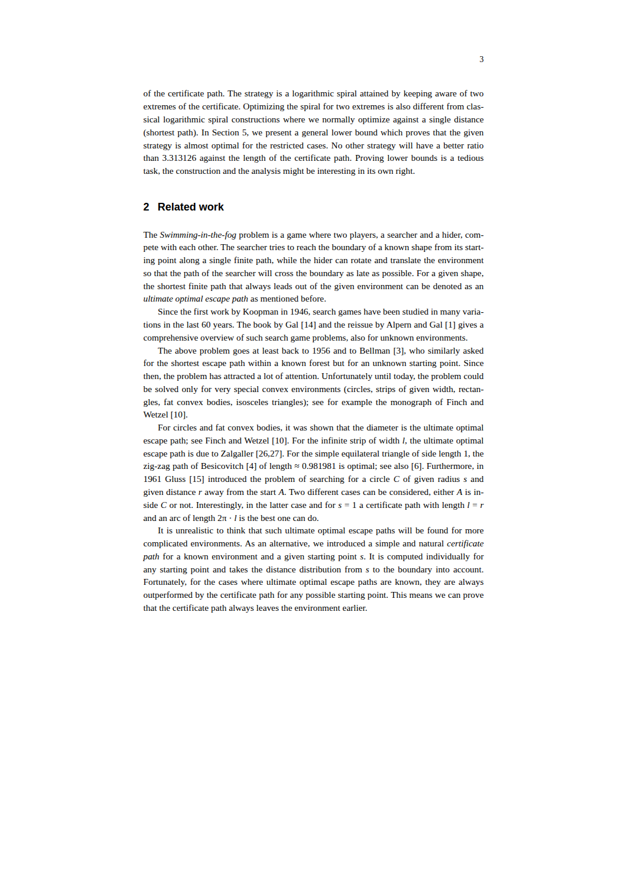3
of the certificate path. The strategy is a logarithmic spiral attained by keeping aware of two extremes of the certificate. Optimizing the spiral for two extremes is also different from classical logarithmic spiral constructions where we normally optimize against a single distance (shortest path). In Section 5, we present a general lower bound which proves that the given strategy is almost optimal for the restricted cases. No other strategy will have a better ratio than 3.313126 against the length of the certificate path. Proving lower bounds is a tedious task, the construction and the analysis might be interesting in its own right.
2 Related work
The Swimming-in-the-fog problem is a game where two players, a searcher and a hider, compete with each other. The searcher tries to reach the boundary of a known shape from its starting point along a single finite path, while the hider can rotate and translate the environment so that the path of the searcher will cross the boundary as late as possible. For a given shape, the shortest finite path that always leads out of the given environment can be denoted as an ultimate optimal escape path as mentioned before.
Since the first work by Koopman in 1946, search games have been studied in many variations in the last 60 years. The book by Gal [14] and the reissue by Alpern and Gal [1] gives a comprehensive overview of such search game problems, also for unknown environments.
The above problem goes at least back to 1956 and to Bellman [3], who similarly asked for the shortest escape path within a known forest but for an unknown starting point. Since then, the problem has attracted a lot of attention. Unfortunately until today, the problem could be solved only for very special convex environments (circles, strips of given width, rectangles, fat convex bodies, isosceles triangles); see for example the monograph of Finch and Wetzel [10].
For circles and fat convex bodies, it was shown that the diameter is the ultimate optimal escape path; see Finch and Wetzel [10]. For the infinite strip of width l, the ultimate optimal escape path is due to Zalgaller [26,27]. For the simple equilateral triangle of side length 1, the zig-zag path of Besicovitch [4] of length ≈ 0.981981 is optimal; see also [6]. Furthermore, in 1961 Gluss [15] introduced the problem of searching for a circle C of given radius s and given distance r away from the start A. Two different cases can be considered, either A is inside C or not. Interestingly, in the latter case and for s = 1 a certificate path with length l = r and an arc of length 2π · l is the best one can do.
It is unrealistic to think that such ultimate optimal escape paths will be found for more complicated environments. As an alternative, we introduced a simple and natural certificate path for a known environment and a given starting point s. It is computed individually for any starting point and takes the distance distribution from s to the boundary into account. Fortunately, for the cases where ultimate optimal escape paths are known, they are always outperformed by the certificate path for any possible starting point. This means we can prove that the certificate path always leaves the environment earlier.